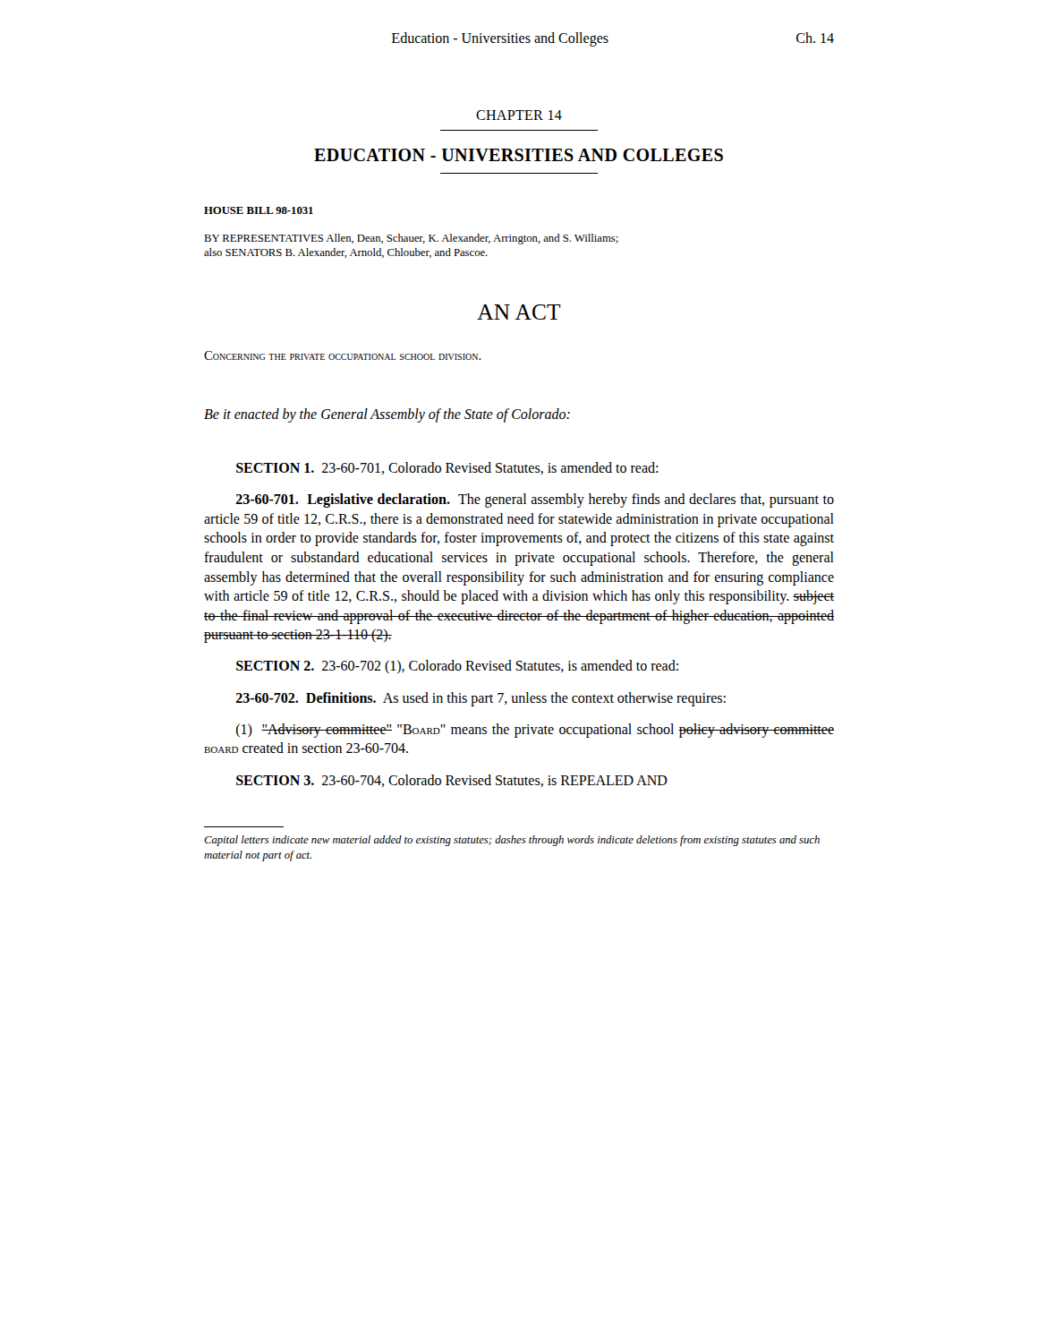Education - Universities and Colleges
Ch. 14
CHAPTER 14
EDUCATION - UNIVERSITIES AND COLLEGES
HOUSE BILL 98-1031
BY REPRESENTATIVES Allen, Dean, Schauer, K. Alexander, Arrington, and S. Williams;
also SENATORS B. Alexander, Arnold, Chlouber, and Pascoe.
AN ACT
Concerning the private occupational school division.
Be it enacted by the General Assembly of the State of Colorado:
SECTION 1. 23-60-701, Colorado Revised Statutes, is amended to read:
23-60-701. Legislative declaration. The general assembly hereby finds and declares that, pursuant to article 59 of title 12, C.R.S., there is a demonstrated need for statewide administration in private occupational schools in order to provide standards for, foster improvements of, and protect the citizens of this state against fraudulent or substandard educational services in private occupational schools. Therefore, the general assembly has determined that the overall responsibility for such administration and for ensuring compliance with article 59 of title 12, C.R.S., should be placed with a division which has only this responsibility. subject to the final review and approval of the executive director of the department of higher education, appointed pursuant to section 23-1-110 (2).
SECTION 2. 23-60-702 (1), Colorado Revised Statutes, is amended to read:
23-60-702. Definitions. As used in this part 7, unless the context otherwise requires:
(1) "Advisory committee" "Board" means the private occupational school policy advisory committee board created in section 23-60-704.
SECTION 3. 23-60-704, Colorado Revised Statutes, is REPEALED AND
Capital letters indicate new material added to existing statutes; dashes through words indicate deletions from existing statutes and such material not part of act.